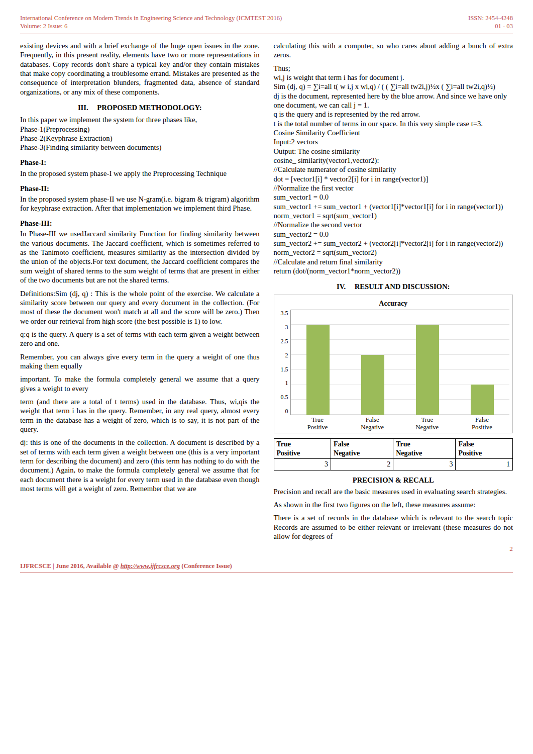International Conference on Modern Trends in Engineering Science and Technology (ICMTEST 2016)
Volume: 2 Issue: 6
ISSN: 2454-4248
01 - 03
existing devices and with a brief exchange of the huge open issues in the zone. Frequently, in this present reality, elements have two or more representations in databases. Copy records don't share a typical key and/or they contain mistakes that make copy coordinating a troublesome errand. Mistakes are presented as the consequence of interpretation blunders, fragmented data, absence of standard organizations, or any mix of these components.
III. PROPOSED METHODOLOGY:
In this paper we implement the system for three phases like,
Phase-1(Preprocessing)
Phase-2(Keyphrase Extraction)
Phase-3(Finding similarity between documents)
Phase-I:
In the proposed system phase-I we apply the Preprocessing Technique
Phase-II:
In the proposed system phase-II we use N-gram(i.e. bigram & trigram) algorithm for keyphrase extraction. After that implementation we implement third Phase.
Phase-III:
In Phase-III we usedJaccard similarity Function for finding similarity between the various documents. The Jaccard coefficient, which is sometimes referred to as the Tanimoto coefficient, measures similarity as the intersection divided by the union of the objects.For text document, the Jaccard coefficient compares the sum weight of shared terms to the sum weight of terms that are present in either of the two documents but are not the shared terms.
Definitions:Sim (dj, q) : This is the whole point of the exercise. We calculate a similarity score between our query and every document in the collection. (For most of these the document won't match at all and the score will be zero.) Then we order our retrieval from high score (the best possible is 1) to low.
q:q is the query. A query is a set of terms with each term given a weight between zero and one.
Remember, you can always give every term in the query a weight of one thus making them equally
important. To make the formula completely general we assume that a query gives a weight to every
term (and there are a total of t terms) used in the database. Thus, wi,qis the weight that term i has in the query. Remember, in any real query, almost every term in the database has a weight of zero, which is to say, it is not part of the query.
dj: this is one of the documents in the collection. A document is described by a set of terms with each term given a weight between one (this is a very important term for describing the document) and zero (this term has nothing to do with the document.) Again, to make the formula completely general we assume that for each document there is a weight for every term used in the database even though most terms will get a weight of zero. Remember that we are
calculating this with a computer, so who cares about adding a bunch of extra zeros.
Thus;
wi,j is weight that term i has for document j.
Sim (dj, q) = ∑i=all t( w i,j x wi,q) / ( ( ∑i=all tw2i,j)½x ( ∑i=all tw2i,q)½)
dj is the document, represented here by the blue arrow. And since we have only one document, we can call j = 1.
q is the query and is represented by the red arrow.
t is the total number of terms in our space. In this very simple case t=3.
Cosine Similarity Coefficient
Input:2 vectors
Output: The cosine similarity
cosine_ similarity(vector1,vector2):
//Calculate numerator of cosine similarity
dot = [vector1[i] * vector2[i] for i in range(vector1)]
//Normalize the first vector
sum_vector1 = 0.0
sum_vector1 += sum_vector1 + (vector1[i]*vector1[i] for i in range(vector1))
norm_vector1 = sqrt(sum_vector1)
//Normalize the second vector
sum_vector2 = 0.0
sum_vector2 += sum_vector2 + (vector2[i]*vector2[i] for i in range(vector2))
norm_vector2 = sqrt(sum_vector2)
//Calculate and return final similarity
return (dot/(norm_vector1*norm_vector2))
IV. RESULT AND DISCUSSION:
Accuracy
3.5
3
2.5
2
1.5
1
0.5
0
True
Positive
False
Negative
True
Negative
False
Positive
| True Positive | False Negative | True Negative | False Positive |
| --- | --- | --- | --- |
| 3 | 2 | 3 | 1 |
PRECISION & RECALL
Precision and recall are the basic measures used in evaluating search strategies.
As shown in the first two figures on the left, these measures assume:
There is a set of records in the database which is relevant to the search topic Records are assumed to be either relevant or irrelevant (these measures do not allow for degrees of
2
IJFRCSCE | June 2016, Available @ http://www.ijfrcsce.org (Conference Issue)